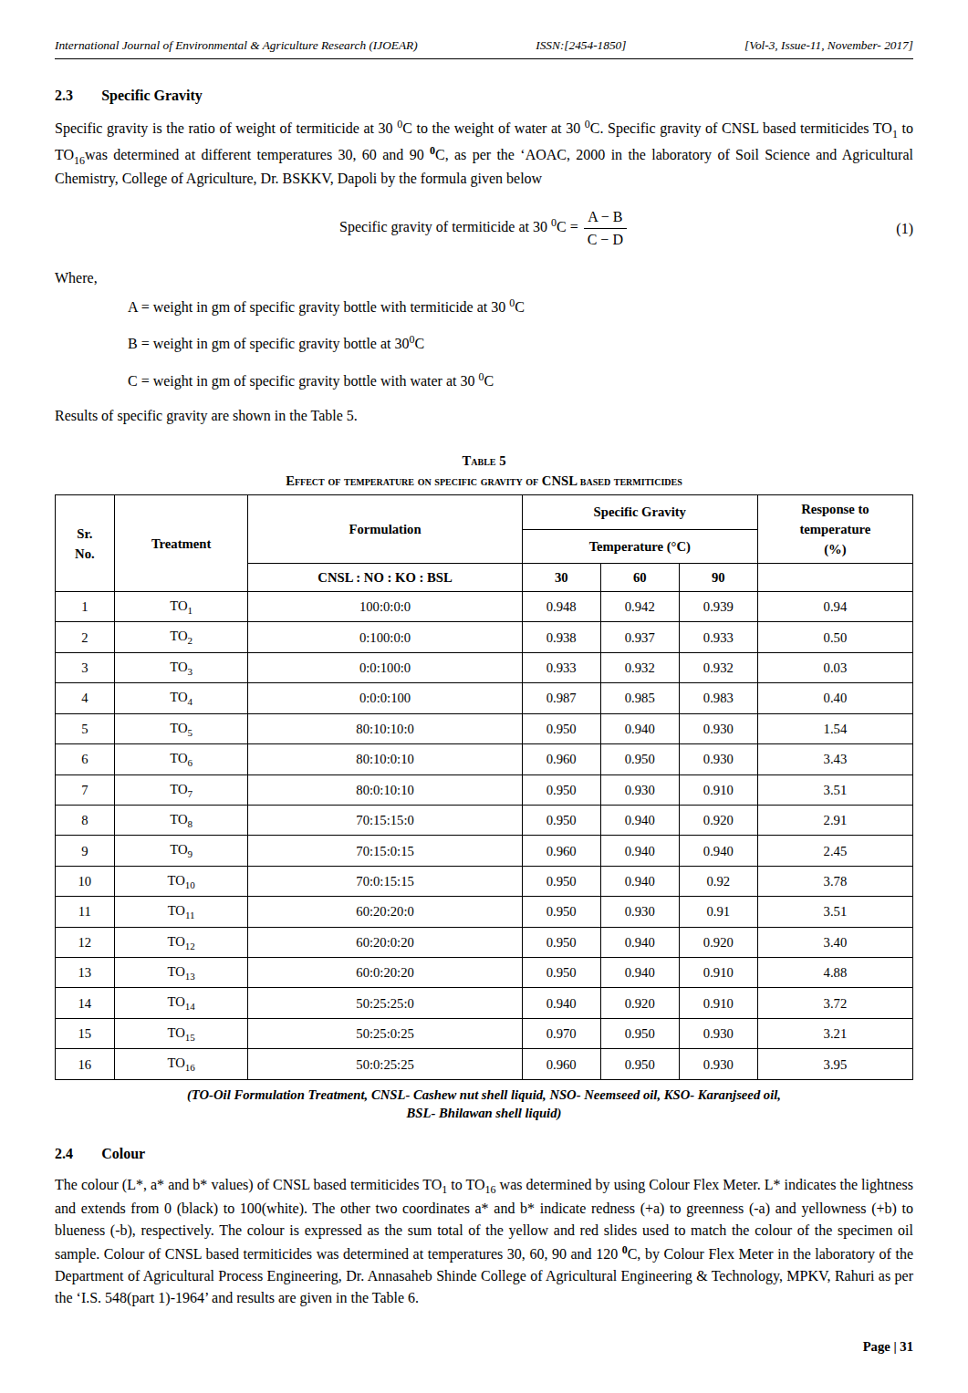International Journal of Environmental & Agriculture Research (IJOEAR) ISSN:[2454-1850] [Vol-3, Issue-11, November- 2017]
2.3 Specific Gravity
Specific gravity is the ratio of weight of termiticide at 30 0C to the weight of water at 30 0C. Specific gravity of CNSL based termiticides TO1 to TO16was determined at different temperatures 30, 60 and 90 0C, as per the ‘AOAC, 2000 in the laboratory of Soil Science and Agricultural Chemistry, College of Agriculture, Dr. BSKKV, Dapoli by the formula given below
Specific gravity of termiticide at 30 0C = A − B C − D (1)
Where,
A = weight in gm of specific gravity bottle with termiticide at 30 0C
B = weight in gm of specific gravity bottle at 300C
C = weight in gm of specific gravity bottle with water at 30 0C
Results of specific gravity are shown in the Table 5.
Table 5 Effect of temperature on specific gravity of CNSL based termiticides
| Sr. No. | Treatment | Formulation | Specific Gravity | Response to temperature (%) |
| --- | --- | --- | --- | --- |
| Temperature (°C) |
| CNSL : NO : KO : BSL | 30 | 60 | 90 | |
| 1 | TO 1 | 100:0:0:0 | 0.948 | 0.942 | 0.939 | 0.94 |
| 2 | TO 2 | 0:100:0:0 | 0.938 | 0.937 | 0.933 | 0.50 |
| 3 | TO 3 | 0:0:100:0 | 0.933 | 0.932 | 0.932 | 0.03 |
| 4 | TO 4 | 0:0:0:100 | 0.987 | 0.985 | 0.983 | 0.40 |
| 5 | TO 5 | 80:10:10:0 | 0.950 | 0.940 | 0.930 | 1.54 |
| 6 | TO 6 | 80:10:0:10 | 0.960 | 0.950 | 0.930 | 3.43 |
| 7 | TO 7 | 80:0:10:10 | 0.950 | 0.930 | 0.910 | 3.51 |
| 8 | TO 8 | 70:15:15:0 | 0.950 | 0.940 | 0.920 | 2.91 |
| 9 | TO 9 | 70:15:0:15 | 0.960 | 0.940 | 0.940 | 2.45 |
| 10 | TO 10 | 70:0:15:15 | 0.950 | 0.940 | 0.92 | 3.78 |
| 11 | TO 11 | 60:20:20:0 | 0.950 | 0.930 | 0.91 | 3.51 |
| 12 | TO 12 | 60:20:0:20 | 0.950 | 0.940 | 0.920 | 3.40 |
| 13 | TO 13 | 60:0:20:20 | 0.950 | 0.940 | 0.910 | 4.88 |
| 14 | TO 14 | 50:25:25:0 | 0.940 | 0.920 | 0.910 | 3.72 |
| 15 | TO 15 | 50:25:0:25 | 0.970 | 0.950 | 0.930 | 3.21 |
| 16 | TO 16 | 50:0:25:25 | 0.960 | 0.950 | 0.930 | 3.95 |
(TO-Oil Formulation Treatment, CNSL- Cashew nut shell liquid, NSO- Neemseed oil, KSO- Karanjseed oil,
BSL- Bhilawan shell liquid)
2.4 Colour
The colour (L*, a* and b* values) of CNSL based termiticides TO1 to TO16 was determined by using Colour Flex Meter. L* indicates the lightness and extends from 0 (black) to 100(white). The other two coordinates a* and b* indicate redness (+a) to greenness (-a) and yellowness (+b) to blueness (-b), respectively. The colour is expressed as the sum total of the yellow and red slides used to match the colour of the specimen oil sample. Colour of CNSL based termiticides was determined at temperatures 30, 60, 90 and 120 0C, by Colour Flex Meter in the laboratory of the Department of Agricultural Process Engineering, Dr. Annasaheb Shinde College of Agricultural Engineering & Technology, MPKV, Rahuri as per the ‘I.S. 548(part 1)-1964’ and results are given in the Table 6.
Page | 31